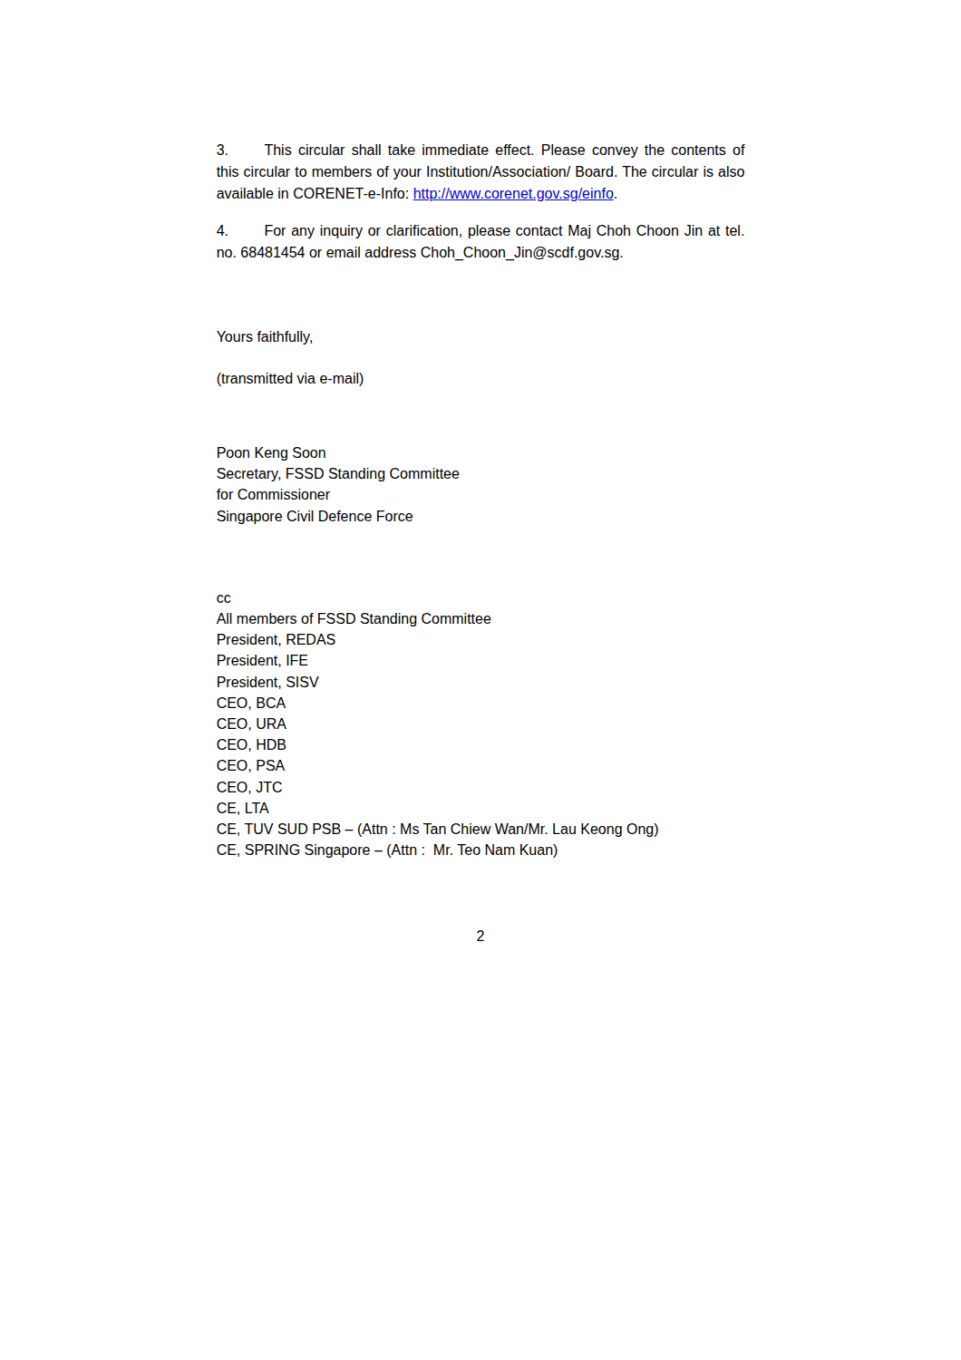3. This circular shall take immediate effect. Please convey the contents of this circular to members of your Institution/Association/ Board. The circular is also available in CORENET-e-Info: http://www.corenet.gov.sg/einfo.
4. For any inquiry or clarification, please contact Maj Choh Choon Jin at tel. no. 68481454 or email address Choh_Choon_Jin@scdf.gov.sg.
Yours faithfully,
(transmitted via e-mail)
Poon Keng Soon
Secretary, FSSD Standing Committee
for Commissioner
Singapore Civil Defence Force
cc
All members of FSSD Standing Committee
President, REDAS
President, IFE
President, SISV
CEO, BCA
CEO, URA
CEO, HDB
CEO, PSA
CEO, JTC
CE, LTA
CE, TUV SUD PSB – (Attn : Ms Tan Chiew Wan/Mr. Lau Keong Ong)
CE, SPRING Singapore – (Attn : Mr. Teo Nam Kuan)
2